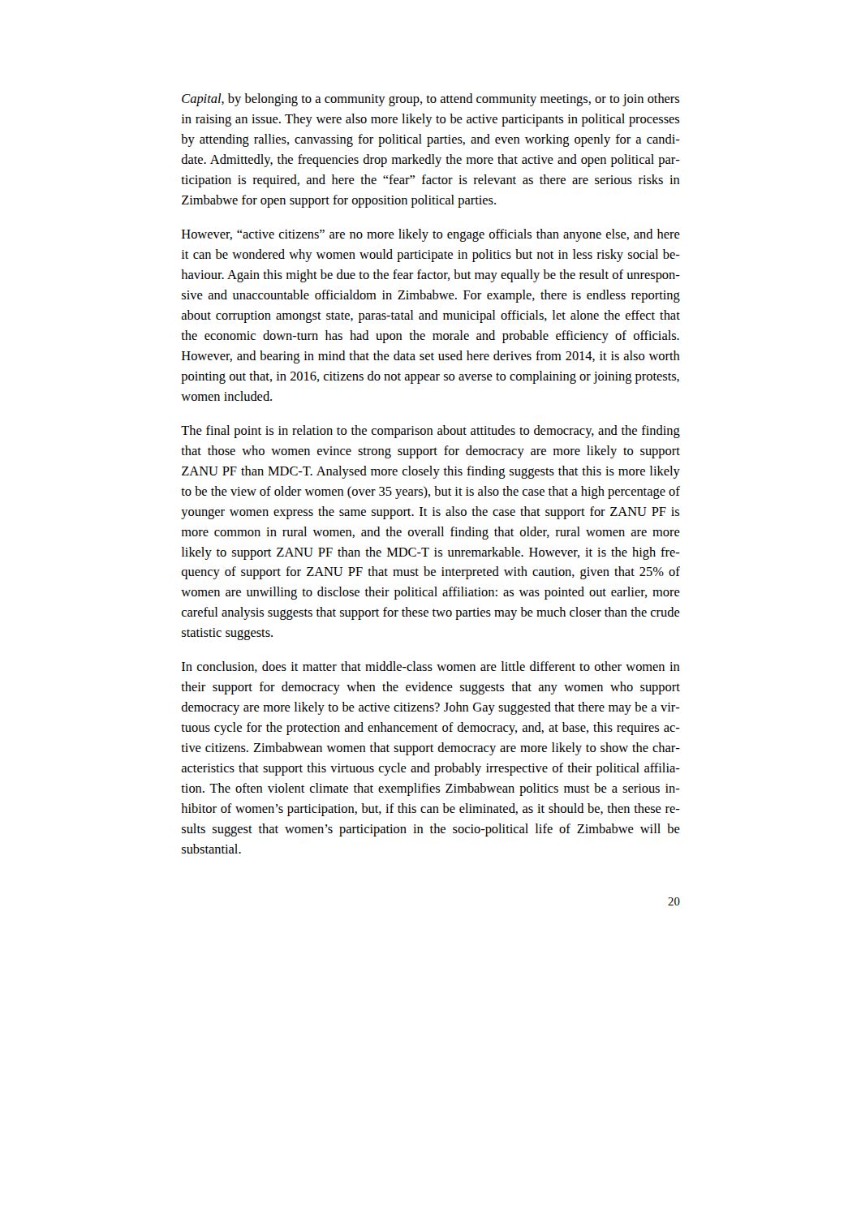Capital, by belonging to a community group, to attend community meetings, or to join others in raising an issue. They were also more likely to be active participants in political processes by attending rallies, canvassing for political parties, and even working openly for a candidate. Admittedly, the frequencies drop markedly the more that active and open political participation is required, and here the “fear” factor is relevant as there are serious risks in Zimbabwe for open support for opposition political parties.
However, “active citizens” are no more likely to engage officials than anyone else, and here it can be wondered why women would participate in politics but not in less risky social behaviour. Again this might be due to the fear factor, but may equally be the result of unresponsive and unaccountable officialdom in Zimbabwe. For example, there is endless reporting about corruption amongst state, paras-tatal and municipal officials, let alone the effect that the economic down-turn has had upon the morale and probable efficiency of officials. However, and bearing in mind that the data set used here derives from 2014, it is also worth pointing out that, in 2016, citizens do not appear so averse to complaining or joining protests, women included.
The final point is in relation to the comparison about attitudes to democracy, and the finding that those who women evince strong support for democracy are more likely to support ZANU PF than MDC-T. Analysed more closely this finding suggests that this is more likely to be the view of older women (over 35 years), but it is also the case that a high percentage of younger women express the same support. It is also the case that support for ZANU PF is more common in rural women, and the overall finding that older, rural women are more likely to support ZANU PF than the MDC-T is unremarkable. However, it is the high frequency of support for ZANU PF that must be interpreted with caution, given that 25% of women are unwilling to disclose their political affiliation: as was pointed out earlier, more careful analysis suggests that support for these two parties may be much closer than the crude statistic suggests.
In conclusion, does it matter that middle-class women are little different to other women in their support for democracy when the evidence suggests that any women who support democracy are more likely to be active citizens? John Gay suggested that there may be a virtuous cycle for the protection and enhancement of democracy, and, at base, this requires active citizens. Zimbabwean women that support democracy are more likely to show the characteristics that support this virtuous cycle and probably irrespective of their political affiliation. The often violent climate that exemplifies Zimbabwean politics must be a serious inhibitor of women’s participation, but, if this can be eliminated, as it should be, then these results suggest that women’s participation in the socio-political life of Zimbabwe will be substantial.
20